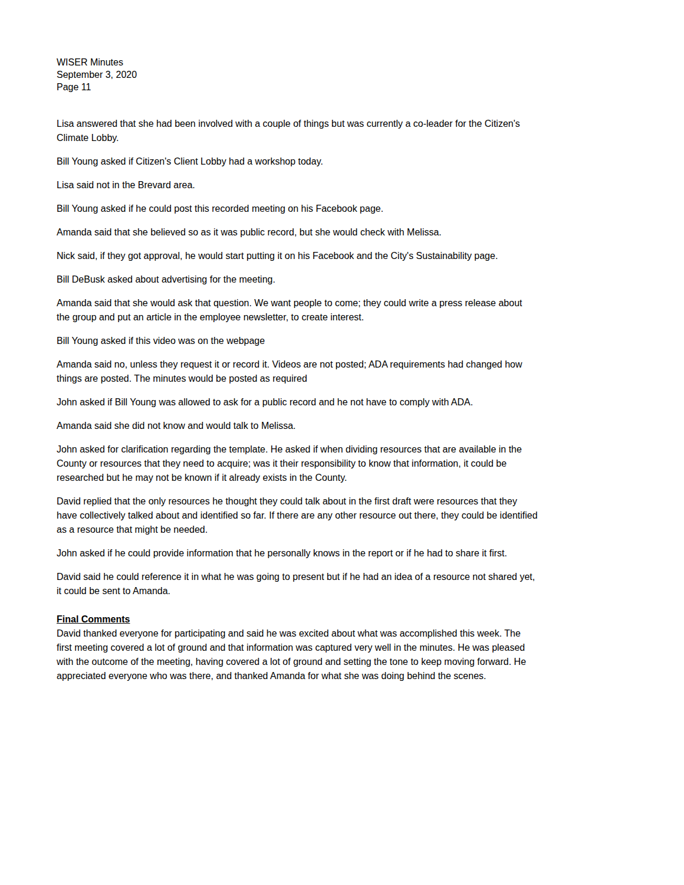WISER Minutes
September 3, 2020
Page 11
Lisa answered that she had been involved with a couple of things but was currently a co-leader for the Citizen's Climate Lobby.
Bill Young asked if Citizen's Client Lobby had a workshop today.
Lisa said not in the Brevard area.
Bill Young asked if he could post this recorded meeting on his Facebook page.
Amanda said that she believed so as it was public record, but she would check with Melissa.
Nick said, if they got approval, he would start putting it on his Facebook and the City's Sustainability page.
Bill DeBusk asked about advertising for the meeting.
Amanda said that she would ask that question. We want people to come; they could write a press release about the group and put an article in the employee newsletter, to create interest.
Bill Young asked if this video was on the webpage
Amanda said no, unless they request it or record it. Videos are not posted; ADA requirements had changed how things are posted. The minutes would be posted as required
John asked if Bill Young was allowed to ask for a public record and he not have to comply with ADA.
Amanda said she did not know and would talk to Melissa.
John asked for clarification regarding the template. He asked if when dividing resources that are available in the County or resources that they need to acquire; was it their responsibility to know that information, it could be researched but he may not be known if it already exists in the County.
David replied that the only resources he thought they could talk about in the first draft were resources that they have collectively talked about and identified so far. If there are any other resource out there, they could be identified as a resource that might be needed.
John asked if he could provide information that he personally knows in the report or if he had to share it first.
David said he could reference it in what he was going to present but if he had an idea of a resource not shared yet, it could be sent to Amanda.
Final Comments
David thanked everyone for participating and said he was excited about what was accomplished this week. The first meeting covered a lot of ground and that information was captured very well in the minutes. He was pleased with the outcome of the meeting, having covered a lot of ground and setting the tone to keep moving forward. He appreciated everyone who was there, and thanked Amanda for what she was doing behind the scenes.